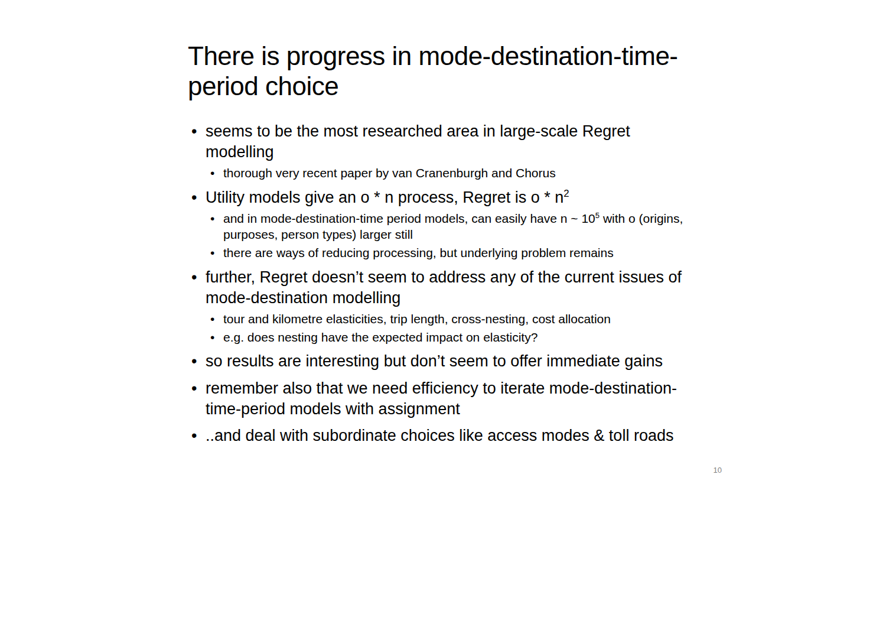There is progress in mode-destination-time-period choice
seems to be the most researched area in large-scale Regret modelling
thorough very recent paper by van Cranenburgh and Chorus
Utility models give an o * n process, Regret is o * n2
and in mode-destination-time period models, can easily have n ~ 105 with o (origins, purposes, person types) larger still
there are ways of reducing processing, but underlying problem remains
further, Regret doesn’t seem to address any of the current issues of mode-destination modelling
tour and kilometre elasticities, trip length, cross-nesting, cost allocation
e.g. does nesting have the expected impact on elasticity?
so results are interesting but don’t seem to offer immediate gains
remember also that we need efficiency to iterate mode-destination-time-period models with assignment
..and deal with subordinate choices like access modes & toll roads
10